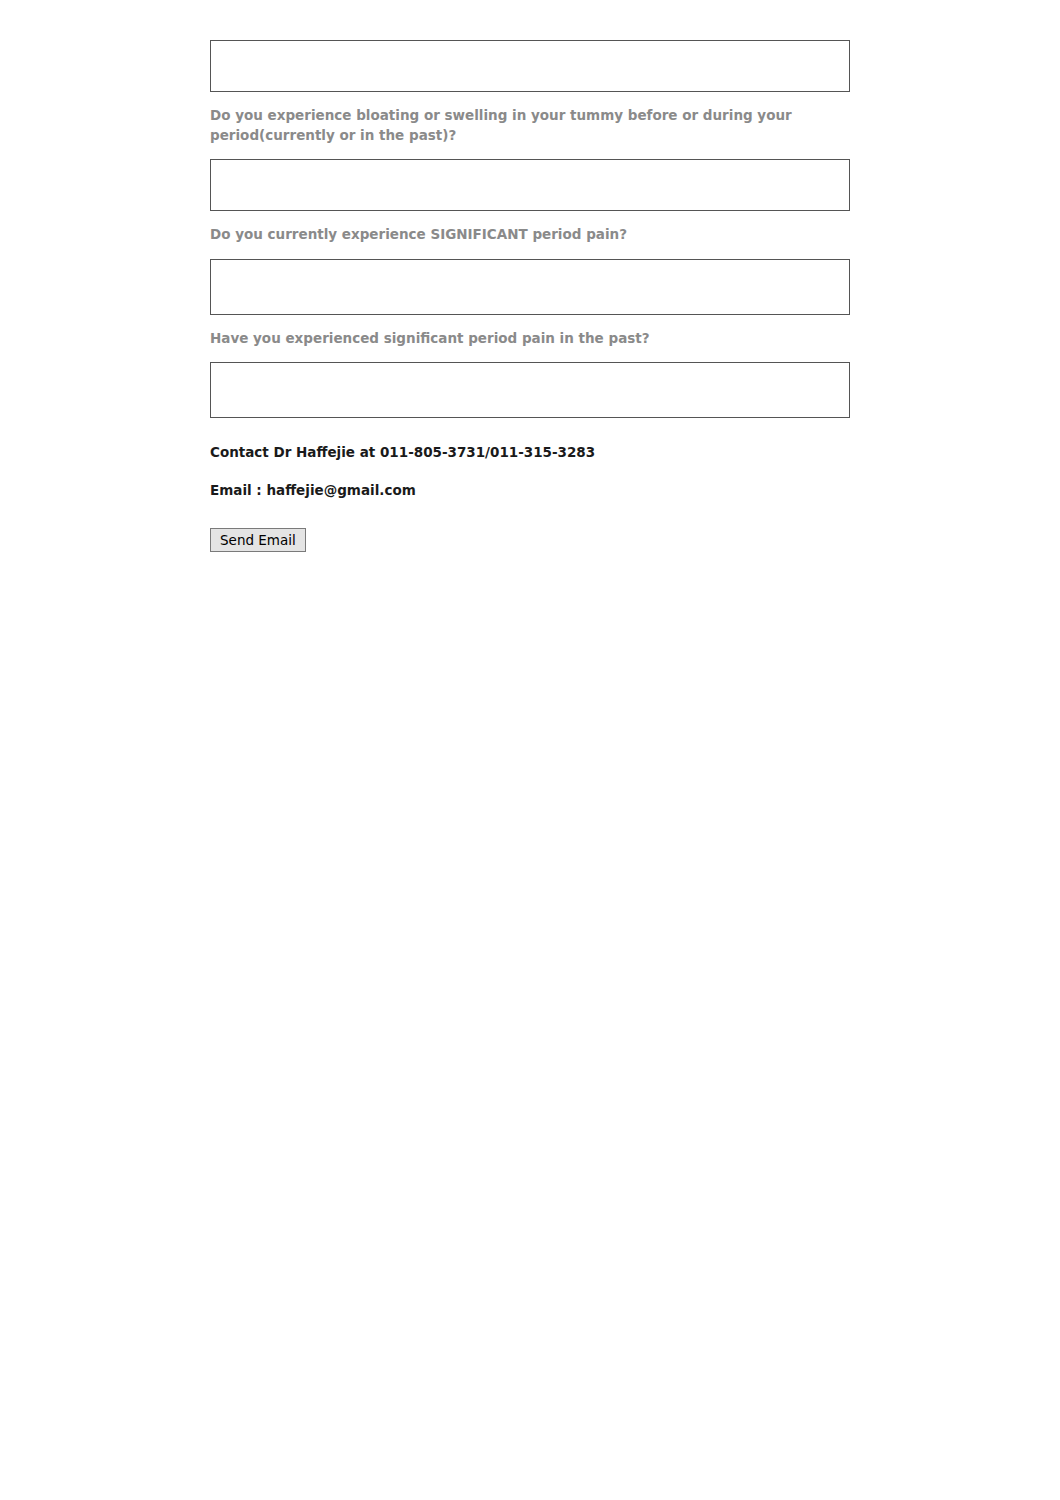Do you experience bloating or swelling in your tummy before or during your period(currently or in the past)?
Do you currently experience SIGNIFICANT period pain?
Have you experienced significant period pain in the past?
Contact Dr Haffejie at 011-805-3731/011-315-3283
Email : haffejie@gmail.com
Send Email